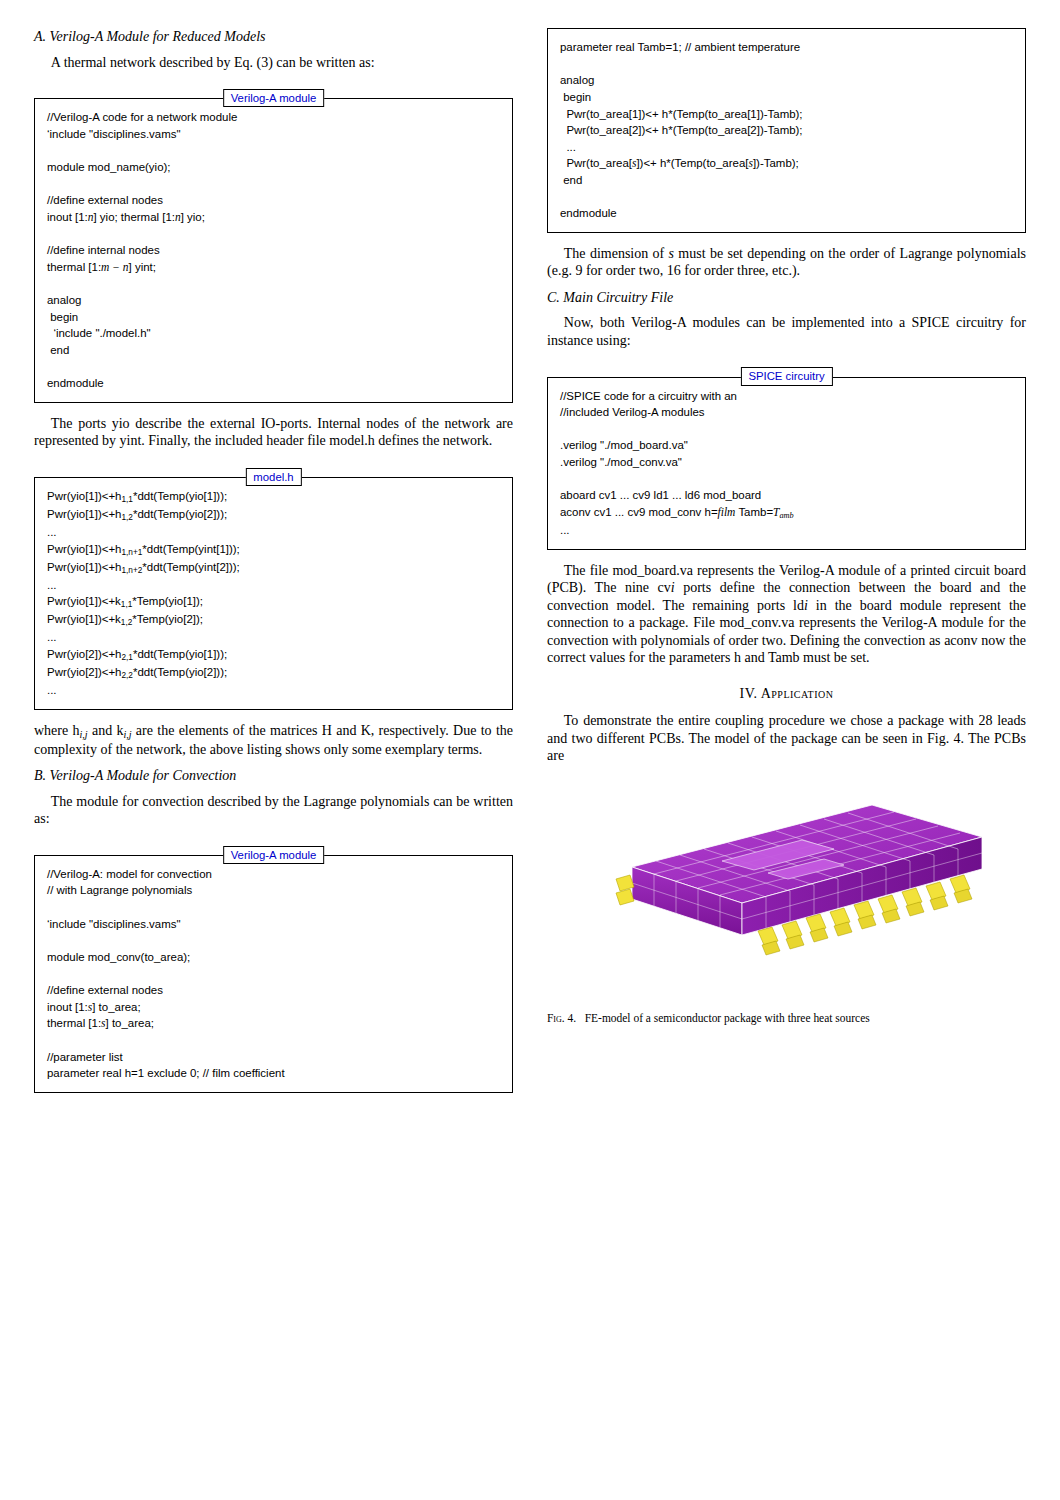A. Verilog-A Module for Reduced Models
A thermal network described by Eq. (3) can be written as:
Verilog-A module
//Verilog-A code for a network module ‘include "disciplines.vams" module mod_name(yio); //define external nodes inout [1:n] yio; thermal [1:n] yio; //define internal nodes thermal [1:m − n] yint; analog begin ‘include "./model.h" end endmodule
The ports yio describe the external IO-ports. Internal nodes of the network are represented by yint. Finally, the included header file model.h defines the network.
model.h
Pwr(yio[1])<+h1,1*ddt(Temp(yio[1])); Pwr(yio[1])<+h1,2*ddt(Temp(yio[2])); ... Pwr(yio[1])<+h1,n+1*ddt(Temp(yint[1])); Pwr(yio[1])<+h1,n+2*ddt(Temp(yint[2])); ... Pwr(yio[1])<+k1,1*Temp(yio[1]); Pwr(yio[1])<+k1,2*Temp(yio[2]); ... Pwr(yio[2])<+h2,1*ddt(Temp(yio[1])); Pwr(yio[2])<+h2,2*ddt(Temp(yio[2])); ...
where hi,j and ki,j are the elements of the matrices H and K, respectively. Due to the complexity of the network, the above listing shows only some exemplary terms.
B. Verilog-A Module for Convection
The module for convection described by the Lagrange polynomials can be written as:
Verilog-A module
//Verilog-A: model for convection // with Lagrange polynomials ‘include "disciplines.vams" module mod_conv(to_area); //define external nodes inout [1:s] to_area; thermal [1:s] to_area; //parameter list parameter real h=1 exclude 0; // film coefficient
parameter real Tamb=1; // ambient temperature analog begin Pwr(to_area[1])<+ h*(Temp(to_area[1])-Tamb); Pwr(to_area[2])<+ h*(Temp(to_area[2])-Tamb); ... Pwr(to_area[s])<+ h*(Temp(to_area[s])-Tamb); end endmodule
The dimension of s must be set depending on the order of Lagrange polynomials (e.g. 9 for order two, 16 for order three, etc.).
C. Main Circuitry File
Now, both Verilog-A modules can be implemented into a SPICE circuitry for instance using:
SPICE circuitry
//SPICE code for a circuitry with an //included Verilog-A modules .verilog "./mod_board.va" .verilog "./mod_conv.va" aboard cv1 ... cv9 ld1 ... ld6 mod_board aconv cv1 ... cv9 mod_conv h=film Tamb=Tamb ...
The file mod_board.va represents the Verilog-A module of a printed circuit board (PCB). The nine cvi ports define the connection between the board and the convection model. The remaining ports ldi in the board module represent the connection to a package. File mod_conv.va represents the Verilog-A module for the convection with polynomials of order two. Defining the convection as aconv now the correct values for the parameters h and Tamb must be set.
IV. Application
To demonstrate the entire coupling procedure we chose a package with 28 leads and two different PCBs. The model of the package can be seen in Fig. 4. The PCBs are
Fig. 4. FE-model of a semiconductor package with three heat sources